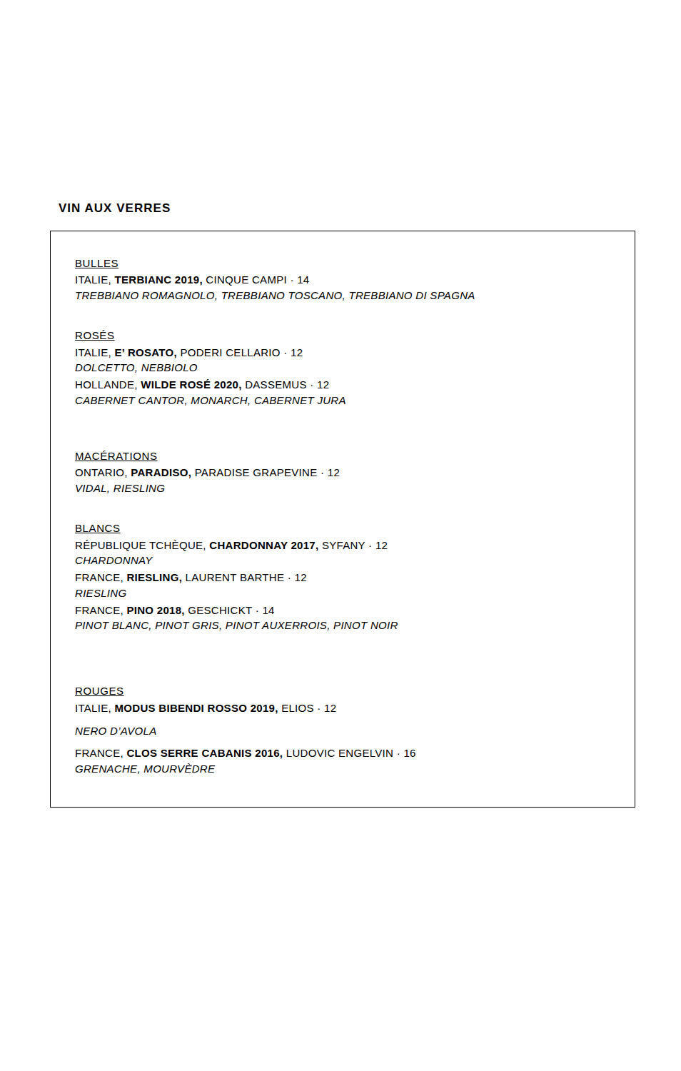Vin aux verres
BULLES
ITALIE, TERBIANC 2019, CINQUE CAMPI · 14
TREBBIANO ROMAGNOLO, TREBBIANO TOSCANO, TREBBIANO DI SPAGNA
ROSÉS
ITALIE, E’ ROSATO, PODERI CELLARIO · 12
DOLCETTO, NEBBIOLO
HOLLANDE, WILDE ROSÉ 2020, DASSEMUS · 12
CABERNET CANTOR, MONARCH, CABERNET JURA
MACÉRATIONS
ONTARIO, PARADISO, PARADISE GRAPEVINE · 12
VIDAL, RIESLING
BLANCS
RÉPUBLIQUE TCHÈQUE, CHARDONNAY 2017, SYFANY · 12
CHARDONNAY
FRANCE, RIESLING, LAURENT BARTHE · 12
RIESLING
FRANCE, PINO 2018, GESCHICKT · 14
PINOT BLANC, PINOT GRIS, PINOT AUXERROIS, PINOT NOIR
ROUGES
ITALIE, MODUS BIBENDI ROSSO 2019, ELIOS · 12
NERO D’AVOLA
FRANCE, CLOS SERRE CABANIS 2016, LUDOVIC ENGELVIN · 16
GRENACHE, MOURVÈDRE